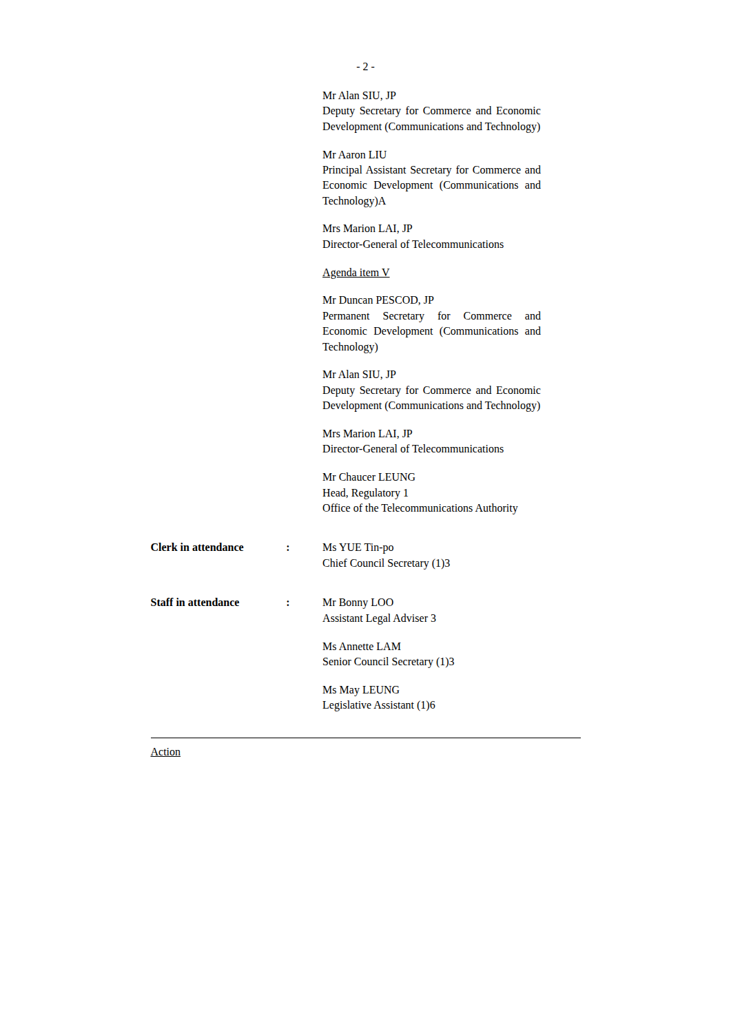- 2 -
Mr Alan SIU, JP
Deputy Secretary for Commerce and Economic Development (Communications and Technology)
Mr Aaron LIU
Principal Assistant Secretary for Commerce and Economic Development (Communications and Technology)A
Mrs Marion LAI, JP
Director-General of Telecommunications
Agenda item V
Mr Duncan PESCOD, JP
Permanent Secretary for Commerce and Economic Development (Communications and Technology)
Mr Alan SIU, JP
Deputy Secretary for Commerce and Economic Development (Communications and Technology)
Mrs Marion LAI, JP
Director-General of Telecommunications
Mr Chaucer LEUNG
Head, Regulatory 1
Office of the Telecommunications Authority
Clerk in attendance
:
Ms YUE Tin-po
Chief Council Secretary (1)3
Staff in attendance
:
Mr Bonny LOO
Assistant Legal Adviser 3
Ms Annette LAM
Senior Council Secretary (1)3
Ms May LEUNG
Legislative Assistant (1)6
Action